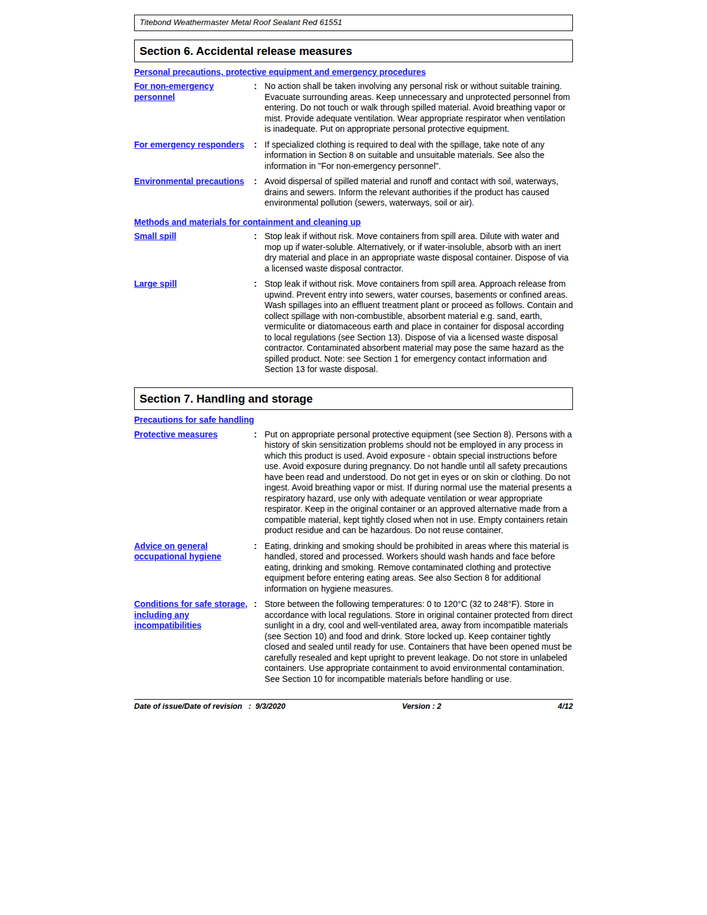Titebond Weathermaster Metal Roof Sealant Red 61551
Section 6. Accidental release measures
Personal precautions, protective equipment and emergency procedures
| For non-emergency personnel | : | No action shall be taken involving any personal risk or without suitable training. Evacuate surrounding areas. Keep unnecessary and unprotected personnel from entering. Do not touch or walk through spilled material. Avoid breathing vapor or mist. Provide adequate ventilation. Wear appropriate respirator when ventilation is inadequate. Put on appropriate personal protective equipment. |
| For emergency responders | : | If specialized clothing is required to deal with the spillage, take note of any information in Section 8 on suitable and unsuitable materials. See also the information in "For non-emergency personnel". |
| Environmental precautions | : | Avoid dispersal of spilled material and runoff and contact with soil, waterways, drains and sewers. Inform the relevant authorities if the product has caused environmental pollution (sewers, waterways, soil or air). |
Methods and materials for containment and cleaning up
| Small spill | : | Stop leak if without risk. Move containers from spill area. Dilute with water and mop up if water-soluble. Alternatively, or if water-insoluble, absorb with an inert dry material and place in an appropriate waste disposal container. Dispose of via a licensed waste disposal contractor. |
| Large spill | : | Stop leak if without risk. Move containers from spill area. Approach release from upwind. Prevent entry into sewers, water courses, basements or confined areas. Wash spillages into an effluent treatment plant or proceed as follows. Contain and collect spillage with non-combustible, absorbent material e.g. sand, earth, vermiculite or diatomaceous earth and place in container for disposal according to local regulations (see Section 13). Dispose of via a licensed waste disposal contractor. Contaminated absorbent material may pose the same hazard as the spilled product. Note: see Section 1 for emergency contact information and Section 13 for waste disposal. |
Section 7. Handling and storage
Precautions for safe handling
| Protective measures | : | Put on appropriate personal protective equipment (see Section 8). Persons with a history of skin sensitization problems should not be employed in any process in which this product is used. Avoid exposure - obtain special instructions before use. Avoid exposure during pregnancy. Do not handle until all safety precautions have been read and understood. Do not get in eyes or on skin or clothing. Do not ingest. Avoid breathing vapor or mist. If during normal use the material presents a respiratory hazard, use only with adequate ventilation or wear appropriate respirator. Keep in the original container or an approved alternative made from a compatible material, kept tightly closed when not in use. Empty containers retain product residue and can be hazardous. Do not reuse container. |
| Advice on general occupational hygiene | : | Eating, drinking and smoking should be prohibited in areas where this material is handled, stored and processed. Workers should wash hands and face before eating, drinking and smoking. Remove contaminated clothing and protective equipment before entering eating areas. See also Section 8 for additional information on hygiene measures. |
| Conditions for safe storage, including any incompatibilities | : | Store between the following temperatures: 0 to 120°C (32 to 248°F). Store in accordance with local regulations. Store in original container protected from direct sunlight in a dry, cool and well-ventilated area, away from incompatible materials (see Section 10) and food and drink. Store locked up. Keep container tightly closed and sealed until ready for use. Containers that have been opened must be carefully resealed and kept upright to prevent leakage. Do not store in unlabeled containers. Use appropriate containment to avoid environmental contamination. See Section 10 for incompatible materials before handling or use. |
Date of issue/Date of revision : 9/3/2020 Version : 2 4/12